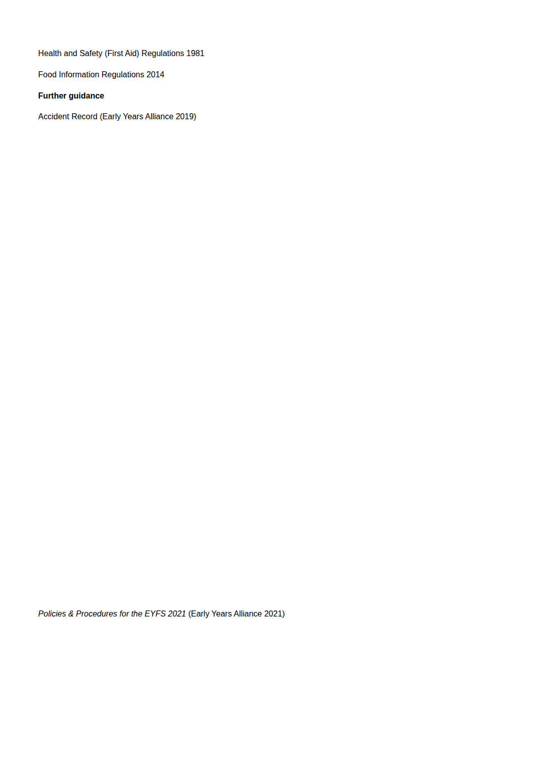Health and Safety (First Aid) Regulations 1981
Food Information Regulations 2014
Further guidance
Accident Record (Early Years Alliance 2019)
Policies & Procedures for the EYFS 2021 (Early Years Alliance 2021)